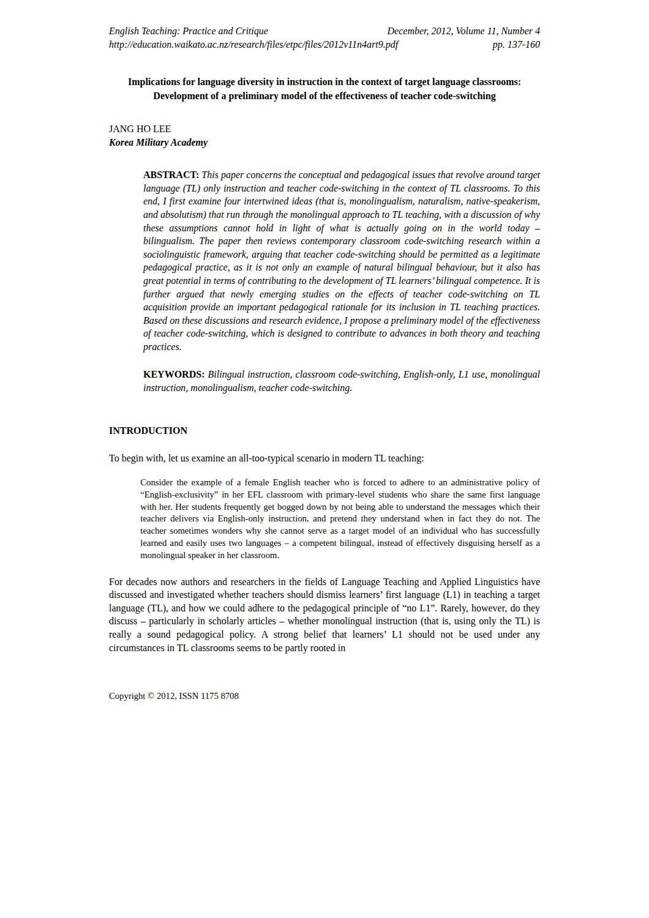English Teaching: Practice and Critique December, 2012, Volume 11, Number 4
http://education.waikato.ac.nz/research/files/etpc/files/2012v11n4art9.pdf pp. 137-160
Implications for language diversity in instruction in the context of target language classrooms: Development of a preliminary model of the effectiveness of teacher code-switching
JANG HO LEE
Korea Military Academy
ABSTRACT: This paper concerns the conceptual and pedagogical issues that revolve around target language (TL) only instruction and teacher code-switching in the context of TL classrooms. To this end, I first examine four intertwined ideas (that is, monolingualism, naturalism, native-speakerism, and absolutism) that run through the monolingual approach to TL teaching, with a discussion of why these assumptions cannot hold in light of what is actually going on in the world today – bilingualism. The paper then reviews contemporary classroom code-switching research within a sociolinguistic framework, arguing that teacher code-switching should be permitted as a legitimate pedagogical practice, as it is not only an example of natural bilingual behaviour, but it also has great potential in terms of contributing to the development of TL learners’ bilingual competence. It is further argued that newly emerging studies on the effects of teacher code-switching on TL acquisition provide an important pedagogical rationale for its inclusion in TL teaching practices. Based on these discussions and research evidence, I propose a preliminary model of the effectiveness of teacher code-switching, which is designed to contribute to advances in both theory and teaching practices.
KEYWORDS: Bilingual instruction, classroom code-switching, English-only, L1 use, monolingual instruction, monolingualism, teacher code-switching.
Introduction
To begin with, let us examine an all-too-typical scenario in modern TL teaching:
Consider the example of a female English teacher who is forced to adhere to an administrative policy of “English-exclusivity” in her EFL classroom with primary-level students who share the same first language with her. Her students frequently get bogged down by not being able to understand the messages which their teacher delivers via English-only instruction, and pretend they understand when in fact they do not. The teacher sometimes wonders why she cannot serve as a target model of an individual who has successfully learned and easily uses two languages – a competent bilingual, instead of effectively disguising herself as a monolingual speaker in her classroom.
For decades now authors and researchers in the fields of Language Teaching and Applied Linguistics have discussed and investigated whether teachers should dismiss learners’ first language (L1) in teaching a target language (TL), and how we could adhere to the pedagogical principle of “no L1”. Rarely, however, do they discuss – particularly in scholarly articles – whether monolingual instruction (that is, using only the TL) is really a sound pedagogical policy. A strong belief that learners’ L1 should not be used under any circumstances in TL classrooms seems to be partly rooted in
Copyright © 2012, ISSN 1175 8708